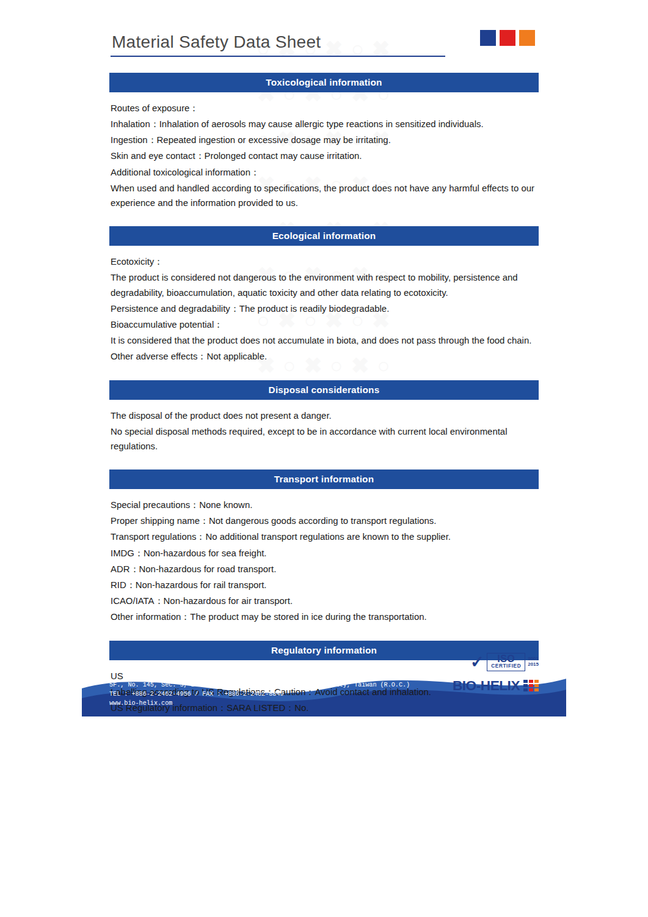○ ✖ ○ ✖ ○ ✖
✖ ○ ✖ ○ ✖ ○
○ ✖ ○ ✖ ○ ✖
✖ ○ ✖ ○ ✖ ○
○ ✖ ○ ✖ ○ ✖
✖ ○ ✖ ○ ✖ ○
○ ✖ ○ ✖ ○ ✖
✖ ○ ✖ ○ ✖ ○
Material Safety Data Sheet
Toxicological information
Routes of exposure：
Inhalation：Inhalation of aerosols may cause allergic type reactions in sensitized individuals.
Ingestion：Repeated ingestion or excessive dosage may be irritating.
Skin and eye contact：Prolonged contact may cause irritation.
Additional toxicological information：
When used and handled according to specifications, the product does not have any harmful effects to our experience and the information provided to us.
Ecological information
Ecotoxicity：
The product is considered not dangerous to the environment with respect to mobility, persistence and degradability, bioaccumulation, aquatic toxicity and other data relating to ecotoxicity.
Persistence and degradability：The product is readily biodegradable.
Bioaccumulative potential：
It is considered that the product does not accumulate in biota, and does not pass through the food chain.
Other adverse effects：Not applicable.
Disposal considerations
The disposal of the product does not present a danger.
No special disposal methods required, except to be in accordance with current local environmental regulations.
Transport information
Special precautions：None known.
Proper shipping name：Not dangerous goods according to transport regulations.
Transport regulations：No additional transport regulations are known to the supplier.
IMDG：Non-hazardous for sea freight.
ADR：Non-hazardous for road transport.
RID：Non-hazardous for rail transport.
ICAO/IATA：Non-hazardous for air transport.
Other information：The product may be stored in ice during the transportation.
Regulatory information
US
Labelling according to US Regulations：Caution：Avoid contact and inhalation.
US Regulatory information：SARA LISTED：No.
✓
ISO
CERTIFIED
9001
2015
BIO-HELIX
CO., LTD.
5F., No. 145, Sec. 3, Beixin Rd., Xindian Dist., New Taipei City, Taiwan (R.O.C.)
TEL : +886-2-2462-4956 / FAX : +886-2-2462-8849
www.bio-helix.com